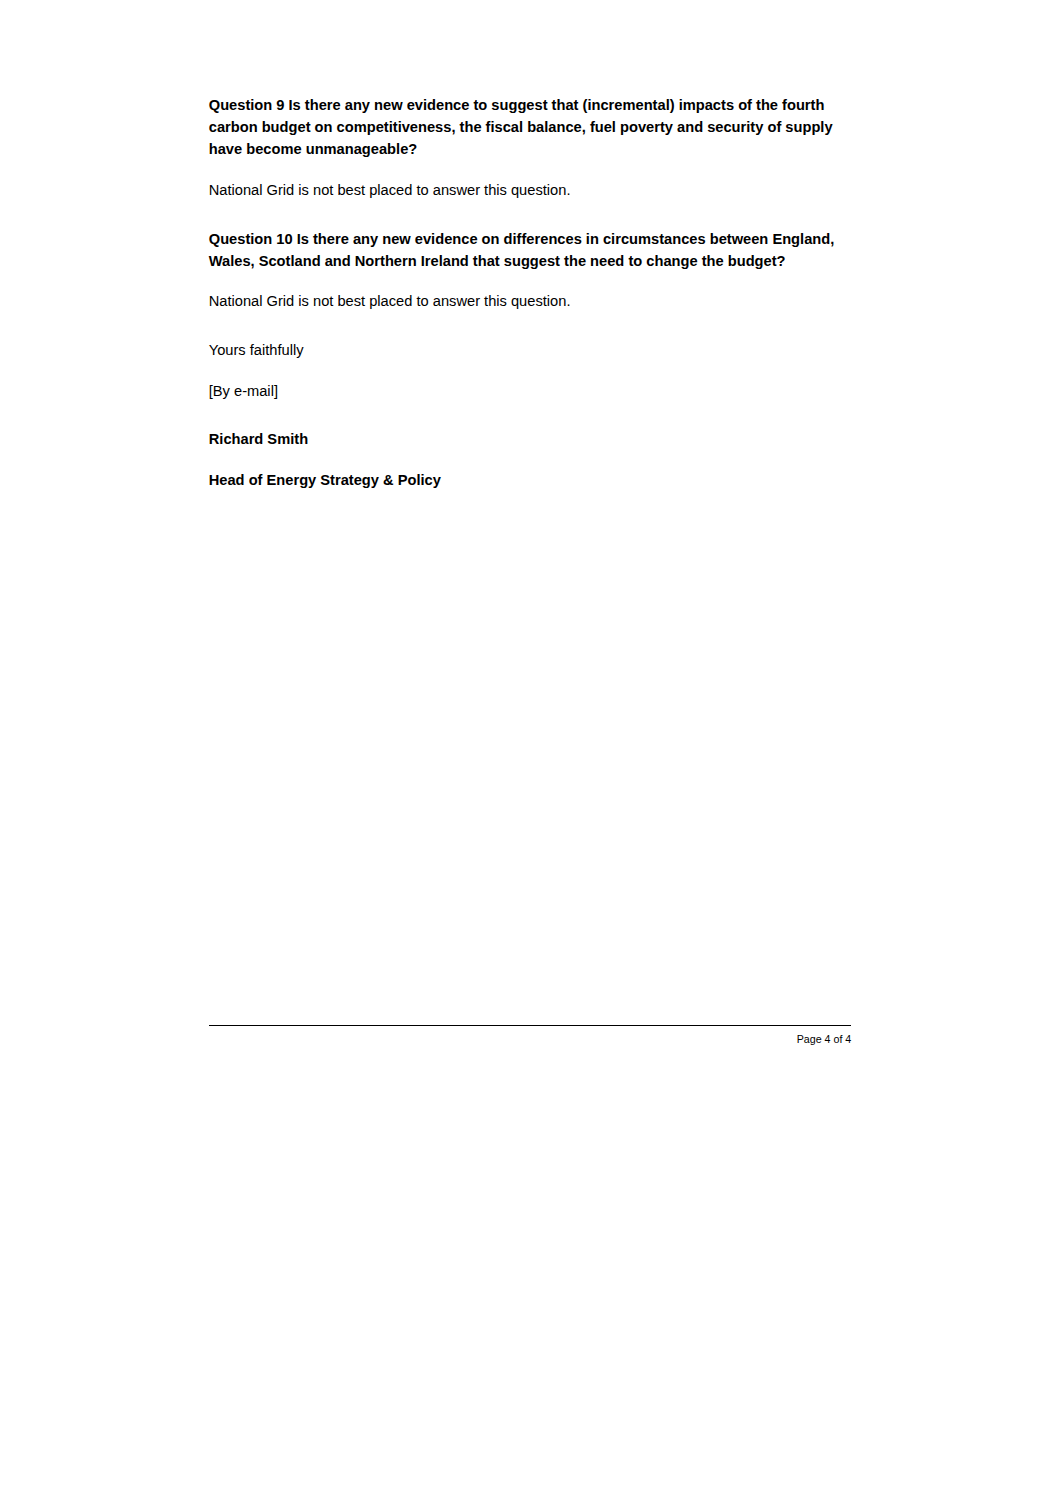Question 9 Is there any new evidence to suggest that (incremental) impacts of the fourth carbon budget on competitiveness, the fiscal balance, fuel poverty and security of supply have become unmanageable?
National Grid is not best placed to answer this question.
Question 10 Is there any new evidence on differences in circumstances between England, Wales, Scotland and Northern Ireland that suggest the need to change the budget?
National Grid is not best placed to answer this question.
Yours faithfully
[By e-mail]
Richard Smith
Head of Energy Strategy & Policy
Page 4 of 4